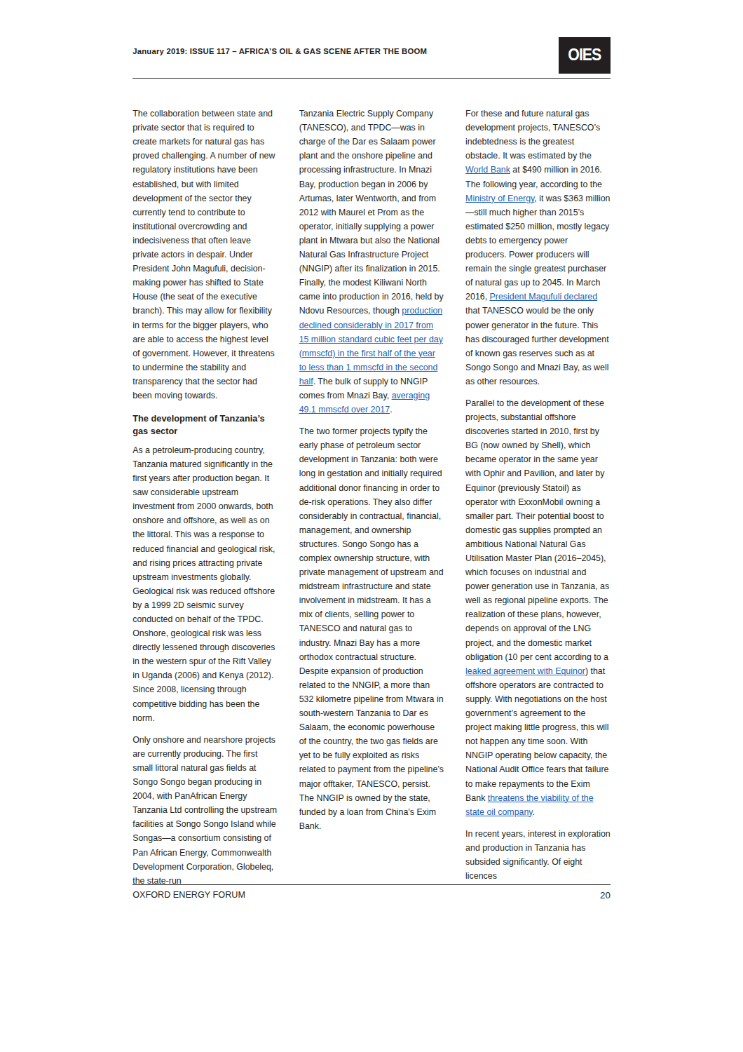January 2019: ISSUE 117 – AFRICA’S OIL & GAS SCENE AFTER THE BOOM
OIES
The collaboration between state and private sector that is required to create markets for natural gas has proved challenging. A number of new regulatory institutions have been established, but with limited development of the sector they currently tend to contribute to institutional overcrowding and indecisiveness that often leave private actors in despair. Under President John Magufuli, decision-making power has shifted to State House (the seat of the executive branch). This may allow for flexibility in terms for the bigger players, who are able to access the highest level of government. However, it threatens to undermine the stability and transparency that the sector had been moving towards.
The development of Tanzania’s gas sector
As a petroleum-producing country, Tanzania matured significantly in the first years after production began. It saw considerable upstream investment from 2000 onwards, both onshore and offshore, as well as on the littoral. This was a response to reduced financial and geological risk, and rising prices attracting private upstream investments globally. Geological risk was reduced offshore by a 1999 2D seismic survey conducted on behalf of the TPDC. Onshore, geological risk was less directly lessened through discoveries in the western spur of the Rift Valley in Uganda (2006) and Kenya (2012). Since 2008, licensing through competitive bidding has been the norm.
Only onshore and nearshore projects are currently producing. The first small littoral natural gas fields at Songo Songo began producing in 2004, with PanAfrican Energy Tanzania Ltd controlling the upstream facilities at Songo Songo Island while Songas—a consortium consisting of Pan African Energy, Commonwealth Development Corporation, Globeleq, the state-run
Tanzania Electric Supply Company (TANESCO), and TPDC—was in charge of the Dar es Salaam power plant and the onshore pipeline and processing infrastructure. In Mnazi Bay, production began in 2006 by Artumas, later Wentworth, and from 2012 with Maurel et Prom as the operator, initially supplying a power plant in Mtwara but also the National Natural Gas Infrastructure Project (NNGIP) after its finalization in 2015. Finally, the modest Kiliwani North came into production in 2016, held by Ndovu Resources, though production declined considerably in 2017 from 15 million standard cubic feet per day (mmscfd) in the first half of the year to less than 1 mmscfd in the second half. The bulk of supply to NNGIP comes from Mnazi Bay, averaging 49.1 mmscfd over 2017.
The two former projects typify the early phase of petroleum sector development in Tanzania: both were long in gestation and initially required additional donor financing in order to de-risk operations. They also differ considerably in contractual, financial, management, and ownership structures. Songo Songo has a complex ownership structure, with private management of upstream and midstream infrastructure and state involvement in midstream. It has a mix of clients, selling power to TANESCO and natural gas to industry. Mnazi Bay has a more orthodox contractual structure. Despite expansion of production related to the NNGIP, a more than 532 kilometre pipeline from Mtwara in south-western Tanzania to Dar es Salaam, the economic powerhouse of the country, the two gas fields are yet to be fully exploited as risks related to payment from the pipeline’s major offtaker, TANESCO, persist. The NNGIP is owned by the state, funded by a loan from China’s Exim Bank.
For these and future natural gas development projects, TANESCO’s indebtedness is the greatest obstacle. It was estimated by the World Bank at $490 million in 2016. The following year, according to the Ministry of Energy, it was $363 million—still much higher than 2015’s estimated $250 million, mostly legacy debts to emergency power producers. Power producers will remain the single greatest purchaser of natural gas up to 2045. In March 2016, President Magufuli declared that TANESCO would be the only power generator in the future. This has discouraged further development of known gas reserves such as at Songo Songo and Mnazi Bay, as well as other resources.
Parallel to the development of these projects, substantial offshore discoveries started in 2010, first by BG (now owned by Shell), which became operator in the same year with Ophir and Pavilion, and later by Equinor (previously Statoil) as operator with ExxonMobil owning a smaller part. Their potential boost to domestic gas supplies prompted an ambitious National Natural Gas Utilisation Master Plan (2016–2045), which focuses on industrial and power generation use in Tanzania, as well as regional pipeline exports. The realization of these plans, however, depends on approval of the LNG project, and the domestic market obligation (10 per cent according to a leaked agreement with Equinor) that offshore operators are contracted to supply. With negotiations on the host government’s agreement to the project making little progress, this will not happen any time soon. With NNGIP operating below capacity, the National Audit Office fears that failure to make repayments to the Exim Bank threatens the viability of the state oil company.
In recent years, interest in exploration and production in Tanzania has subsided significantly. Of eight licences
OXFORD ENERGY FORUM
20